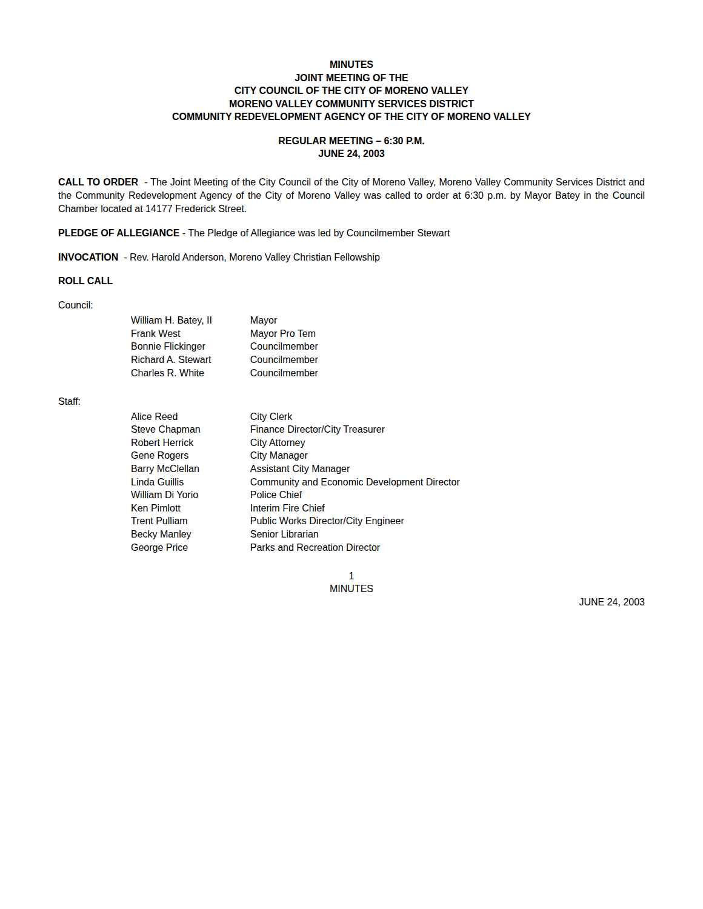MINUTES
JOINT MEETING OF THE
CITY COUNCIL OF THE CITY OF MORENO VALLEY
MORENO VALLEY COMMUNITY SERVICES DISTRICT
COMMUNITY REDEVELOPMENT AGENCY OF THE CITY OF MORENO VALLEY
REGULAR MEETING – 6:30 P.M.
JUNE 24, 2003
CALL TO ORDER - The Joint Meeting of the City Council of the City of Moreno Valley, Moreno Valley Community Services District and the Community Redevelopment Agency of the City of Moreno Valley was called to order at 6:30 p.m. by Mayor Batey in the Council Chamber located at 14177 Frederick Street.
PLEDGE OF ALLEGIANCE - The Pledge of Allegiance was led by Councilmember Stewart
INVOCATION - Rev. Harold Anderson, Moreno Valley Christian Fellowship
ROLL CALL
Council:
| William H. Batey, II | Mayor |
| Frank West | Mayor Pro Tem |
| Bonnie Flickinger | Councilmember |
| Richard A. Stewart | Councilmember |
| Charles R. White | Councilmember |
Staff:
| Alice Reed | City Clerk |
| Steve Chapman | Finance Director/City Treasurer |
| Robert Herrick | City Attorney |
| Gene Rogers | City Manager |
| Barry McClellan | Assistant City Manager |
| Linda Guillis | Community and Economic Development Director |
| William Di Yorio | Police Chief |
| Ken Pimlott | Interim Fire Chief |
| Trent Pulliam | Public Works Director/City Engineer |
| Becky Manley | Senior Librarian |
| George Price | Parks and Recreation Director |
1
MINUTES
JUNE 24, 2003